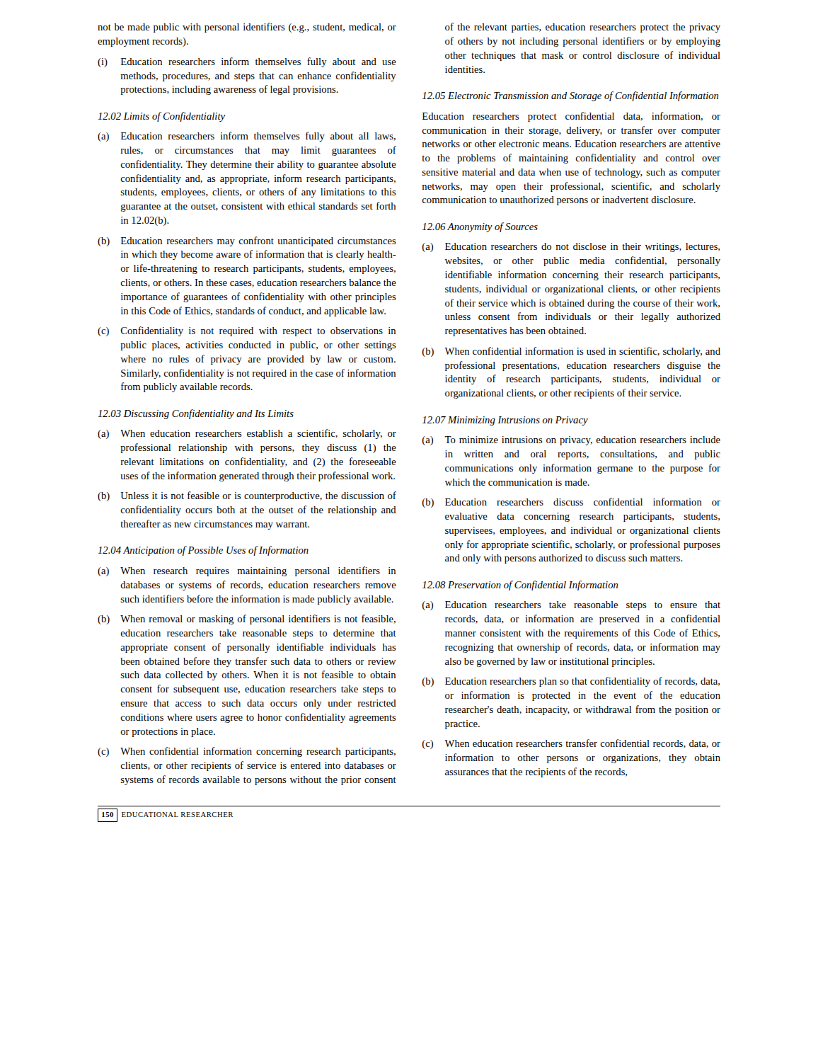not be made public with personal identifiers (e.g., student, medical, or employment records).
(i) Education researchers inform themselves fully about and use methods, procedures, and steps that can enhance confidentiality protections, including awareness of legal provisions.
12.02 Limits of Confidentiality
(a) Education researchers inform themselves fully about all laws, rules, or circumstances that may limit guarantees of confidentiality. They determine their ability to guarantee absolute confidentiality and, as appropriate, inform research participants, students, employees, clients, or others of any limitations to this guarantee at the outset, consistent with ethical standards set forth in 12.02(b).
(b) Education researchers may confront unanticipated circumstances in which they become aware of information that is clearly health- or life-threatening to research participants, students, employees, clients, or others. In these cases, education researchers balance the importance of guarantees of confidentiality with other principles in this Code of Ethics, standards of conduct, and applicable law.
(c) Confidentiality is not required with respect to observations in public places, activities conducted in public, or other settings where no rules of privacy are provided by law or custom. Similarly, confidentiality is not required in the case of information from publicly available records.
12.03 Discussing Confidentiality and Its Limits
(a) When education researchers establish a scientific, scholarly, or professional relationship with persons, they discuss (1) the relevant limitations on confidentiality, and (2) the foreseeable uses of the information generated through their professional work.
(b) Unless it is not feasible or is counterproductive, the discussion of confidentiality occurs both at the outset of the relationship and thereafter as new circumstances may warrant.
12.04 Anticipation of Possible Uses of Information
(a) When research requires maintaining personal identifiers in databases or systems of records, education researchers remove such identifiers before the information is made publicly available.
(b) When removal or masking of personal identifiers is not feasible, education researchers take reasonable steps to determine that appropriate consent of personally identifiable individuals has been obtained before they transfer such data to others or review such data collected by others. When it is not feasible to obtain consent for subsequent use, education researchers take steps to ensure that access to such data occurs only under restricted conditions where users agree to honor confidentiality agreements or protections in place.
(c) When confidential information concerning research participants, clients, or other recipients of service is entered into databases or systems of records available to persons without the prior consent of the relevant parties, education researchers protect the privacy of others by not including personal identifiers or by employing other techniques that mask or control disclosure of individual identities.
12.05 Electronic Transmission and Storage of Confidential Information
Education researchers protect confidential data, information, or communication in their storage, delivery, or transfer over computer networks or other electronic means. Education researchers are attentive to the problems of maintaining confidentiality and control over sensitive material and data when use of technology, such as computer networks, may open their professional, scientific, and scholarly communication to unauthorized persons or inadvertent disclosure.
12.06 Anonymity of Sources
(a) Education researchers do not disclose in their writings, lectures, websites, or other public media confidential, personally identifiable information concerning their research participants, students, individual or organizational clients, or other recipients of their service which is obtained during the course of their work, unless consent from individuals or their legally authorized representatives has been obtained.
(b) When confidential information is used in scientific, scholarly, and professional presentations, education researchers disguise the identity of research participants, students, individual or organizational clients, or other recipients of their service.
12.07 Minimizing Intrusions on Privacy
(a) To minimize intrusions on privacy, education researchers include in written and oral reports, consultations, and public communications only information germane to the purpose for which the communication is made.
(b) Education researchers discuss confidential information or evaluative data concerning research participants, students, supervisees, employees, and individual or organizational clients only for appropriate scientific, scholarly, or professional purposes and only with persons authorized to discuss such matters.
12.08 Preservation of Confidential Information
(a) Education researchers take reasonable steps to ensure that records, data, or information are preserved in a confidential manner consistent with the requirements of this Code of Ethics, recognizing that ownership of records, data, or information may also be governed by law or institutional principles.
(b) Education researchers plan so that confidentiality of records, data, or information is protected in the event of the education researcher's death, incapacity, or withdrawal from the position or practice.
(c) When education researchers transfer confidential records, data, or information to other persons or organizations, they obtain assurances that the recipients of the records,
150 EDUCATIONAL RESEARCHER